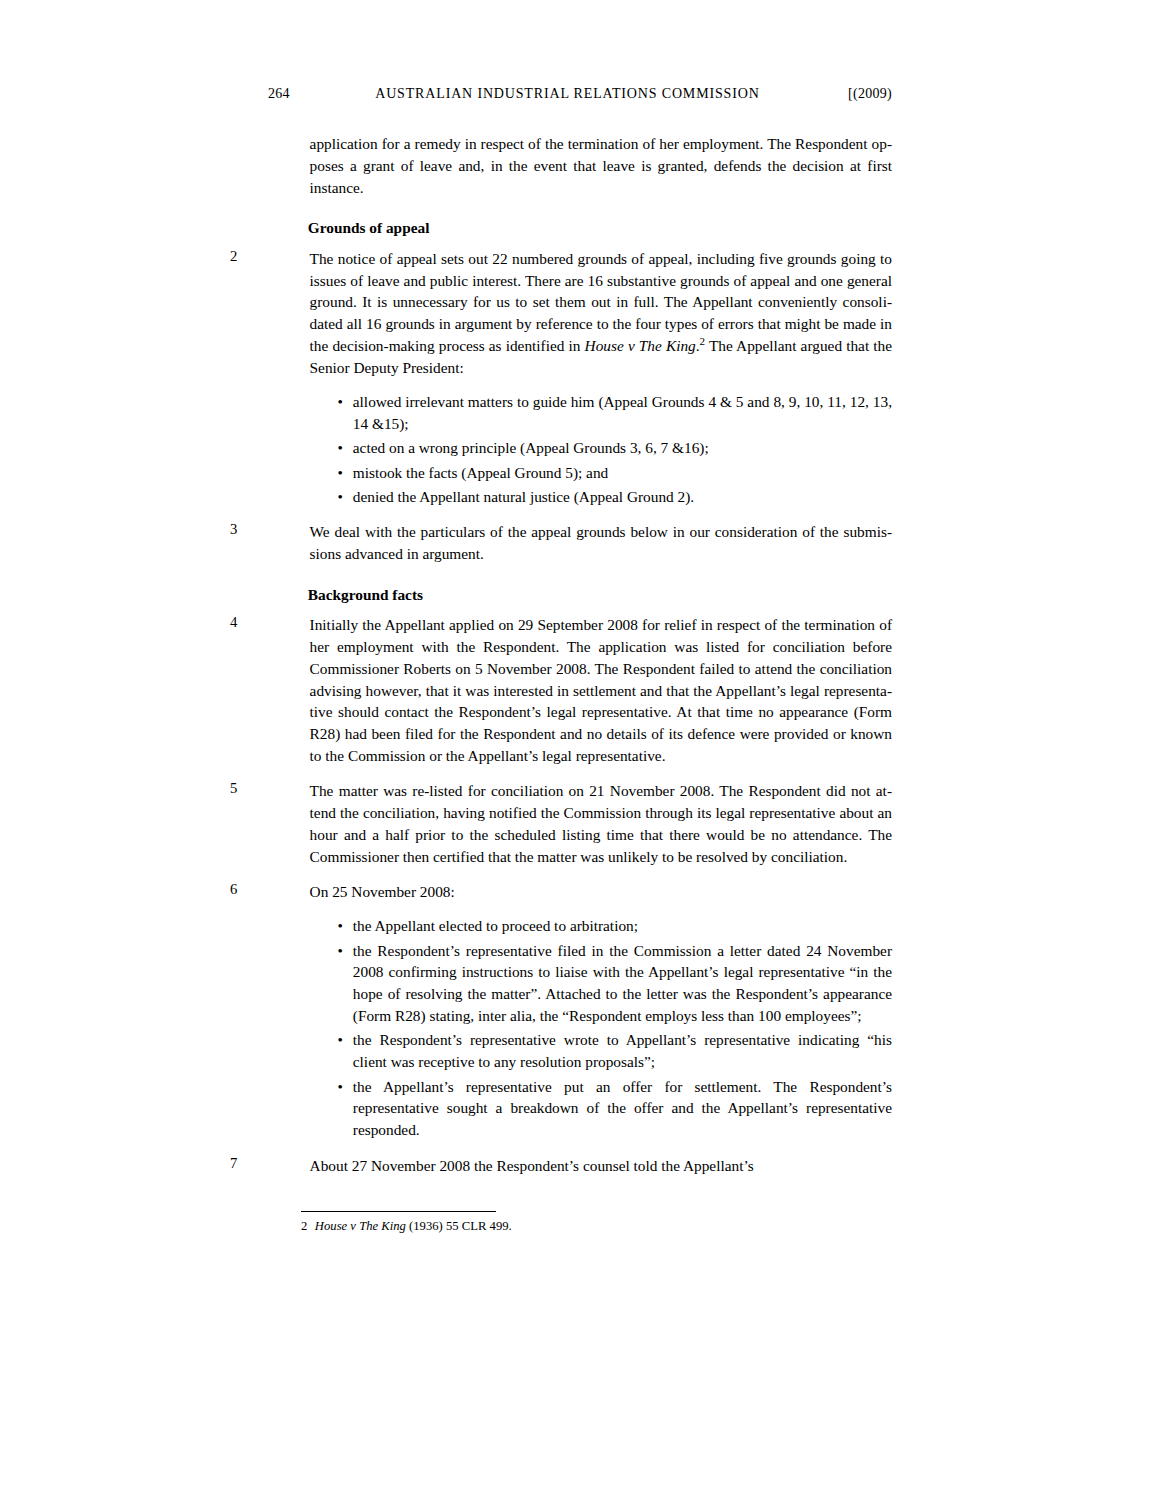264 Australian Industrial Relations Commission [(2009)
application for a remedy in respect of the termination of her employment. The Respondent opposes a grant of leave and, in the event that leave is granted, defends the decision at first instance.
Grounds of appeal
2
The notice of appeal sets out 22 numbered grounds of appeal, including five grounds going to issues of leave and public interest. There are 16 substantive grounds of appeal and one general ground. It is unnecessary for us to set them out in full. The Appellant conveniently consolidated all 16 grounds in argument by reference to the four types of errors that might be made in the decision-making process as identified in House v The King.2 The Appellant argued that the Senior Deputy President:
allowed irrelevant matters to guide him (Appeal Grounds 4 & 5 and 8, 9, 10, 11, 12, 13, 14 &15);
acted on a wrong principle (Appeal Grounds 3, 6, 7 &16);
mistook the facts (Appeal Ground 5); and
denied the Appellant natural justice (Appeal Ground 2).
3
We deal with the particulars of the appeal grounds below in our consideration of the submissions advanced in argument.
Background facts
4
Initially the Appellant applied on 29 September 2008 for relief in respect of the termination of her employment with the Respondent. The application was listed for conciliation before Commissioner Roberts on 5 November 2008. The Respondent failed to attend the conciliation advising however, that it was interested in settlement and that the Appellant’s legal representative should contact the Respondent’s legal representative. At that time no appearance (Form R28) had been filed for the Respondent and no details of its defence were provided or known to the Commission or the Appellant’s legal representative.
5
The matter was re-listed for conciliation on 21 November 2008. The Respondent did not attend the conciliation, having notified the Commission through its legal representative about an hour and a half prior to the scheduled listing time that there would be no attendance. The Commissioner then certified that the matter was unlikely to be resolved by conciliation.
6
On 25 November 2008:
the Appellant elected to proceed to arbitration;
the Respondent’s representative filed in the Commission a letter dated 24 November 2008 confirming instructions to liaise with the Appellant’s legal representative “in the hope of resolving the matter”. Attached to the letter was the Respondent’s appearance (Form R28) stating, inter alia, the “Respondent employs less than 100 employees”;
the Respondent’s representative wrote to Appellant’s representative indicating “his client was receptive to any resolution proposals”;
the Appellant’s representative put an offer for settlement. The Respondent’s representative sought a breakdown of the offer and the Appellant’s representative responded.
7
About 27 November 2008 the Respondent’s counsel told the Appellant’s
2 House v The King (1936) 55 CLR 499.